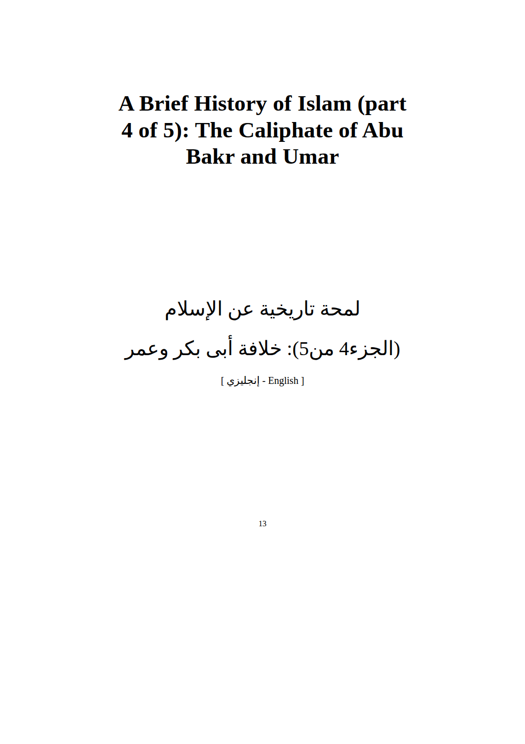A Brief History of Islam (part 4 of 5): The Caliphate of Abu Bakr and Umar
لمحة تاريخية عن الإسلام
(الجزء4 من5): خلافة أبى بكر وعمر
[ إنجليزي - English ]
13